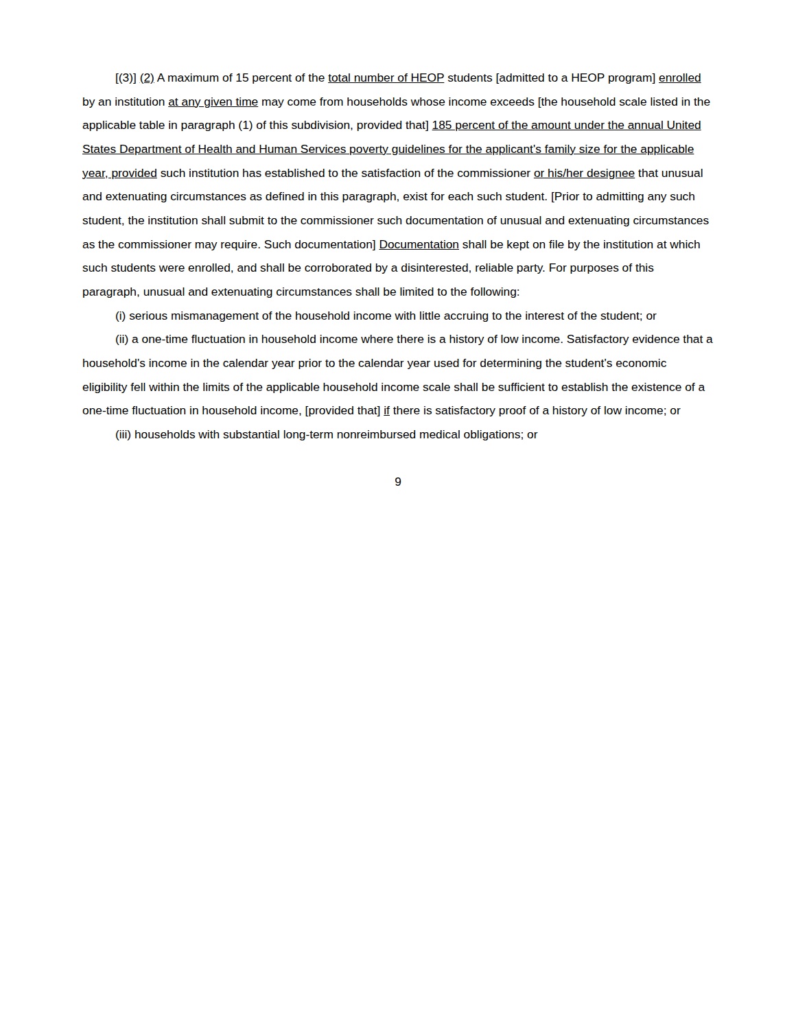[(3)] (2) A maximum of 15 percent of the total number of HEOP students [admitted to a HEOP program] enrolled by an institution at any given time may come from households whose income exceeds [the household scale listed in the applicable table in paragraph (1) of this subdivision, provided that] 185 percent of the amount under the annual United States Department of Health and Human Services poverty guidelines for the applicant's family size for the applicable year, provided such institution has established to the satisfaction of the commissioner or his/her designee that unusual and extenuating circumstances as defined in this paragraph, exist for each such student. [Prior to admitting any such student, the institution shall submit to the commissioner such documentation of unusual and extenuating circumstances as the commissioner may require. Such documentation] Documentation shall be kept on file by the institution at which such students were enrolled, and shall be corroborated by a disinterested, reliable party. For purposes of this paragraph, unusual and extenuating circumstances shall be limited to the following:
(i) serious mismanagement of the household income with little accruing to the interest of the student; or
(ii) a one-time fluctuation in household income where there is a history of low income. Satisfactory evidence that a household's income in the calendar year prior to the calendar year used for determining the student's economic eligibility fell within the limits of the applicable household income scale shall be sufficient to establish the existence of a one-time fluctuation in household income, [provided that] if there is satisfactory proof of a history of low income; or
(iii) households with substantial long-term nonreimbursed medical obligations; or
9